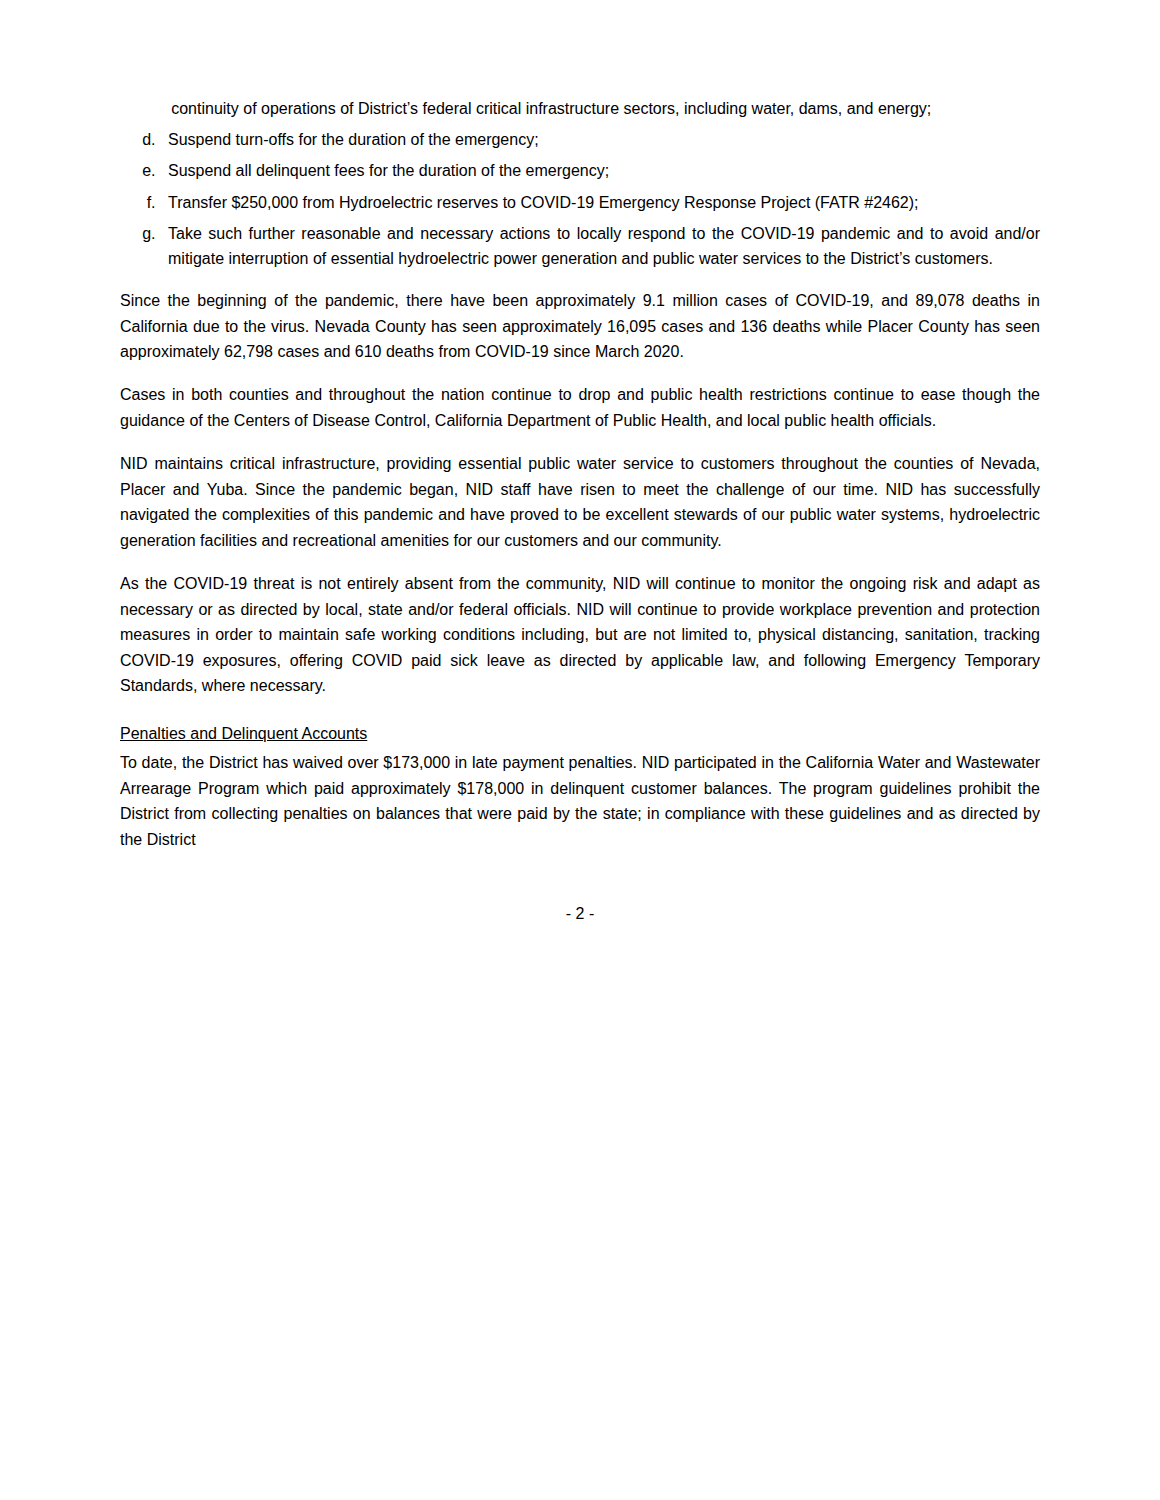continuity of operations of District’s federal critical infrastructure sectors, including water, dams, and energy;
Suspend turn-offs for the duration of the emergency;
Suspend all delinquent fees for the duration of the emergency;
Transfer $250,000 from Hydroelectric reserves to COVID-19 Emergency Response Project (FATR #2462);
Take such further reasonable and necessary actions to locally respond to the COVID-19 pandemic and to avoid and/or mitigate interruption of essential hydroelectric power generation and public water services to the District’s customers.
Since the beginning of the pandemic, there have been approximately 9.1 million cases of COVID-19, and 89,078 deaths in California due to the virus. Nevada County has seen approximately 16,095 cases and 136 deaths while Placer County has seen approximately 62,798 cases and 610 deaths from COVID-19 since March 2020.
Cases in both counties and throughout the nation continue to drop and public health restrictions continue to ease though the guidance of the Centers of Disease Control, California Department of Public Health, and local public health officials.
NID maintains critical infrastructure, providing essential public water service to customers throughout the counties of Nevada, Placer and Yuba. Since the pandemic began, NID staff have risen to meet the challenge of our time. NID has successfully navigated the complexities of this pandemic and have proved to be excellent stewards of our public water systems, hydroelectric generation facilities and recreational amenities for our customers and our community.
As the COVID-19 threat is not entirely absent from the community, NID will continue to monitor the ongoing risk and adapt as necessary or as directed by local, state and/or federal officials. NID will continue to provide workplace prevention and protection measures in order to maintain safe working conditions including, but are not limited to, physical distancing, sanitation, tracking COVID-19 exposures, offering COVID paid sick leave as directed by applicable law, and following Emergency Temporary Standards, where necessary.
Penalties and Delinquent Accounts
To date, the District has waived over $173,000 in late payment penalties. NID participated in the California Water and Wastewater Arrearage Program which paid approximately $178,000 in delinquent customer balances. The program guidelines prohibit the District from collecting penalties on balances that were paid by the state; in compliance with these guidelines and as directed by the District
- 2 -